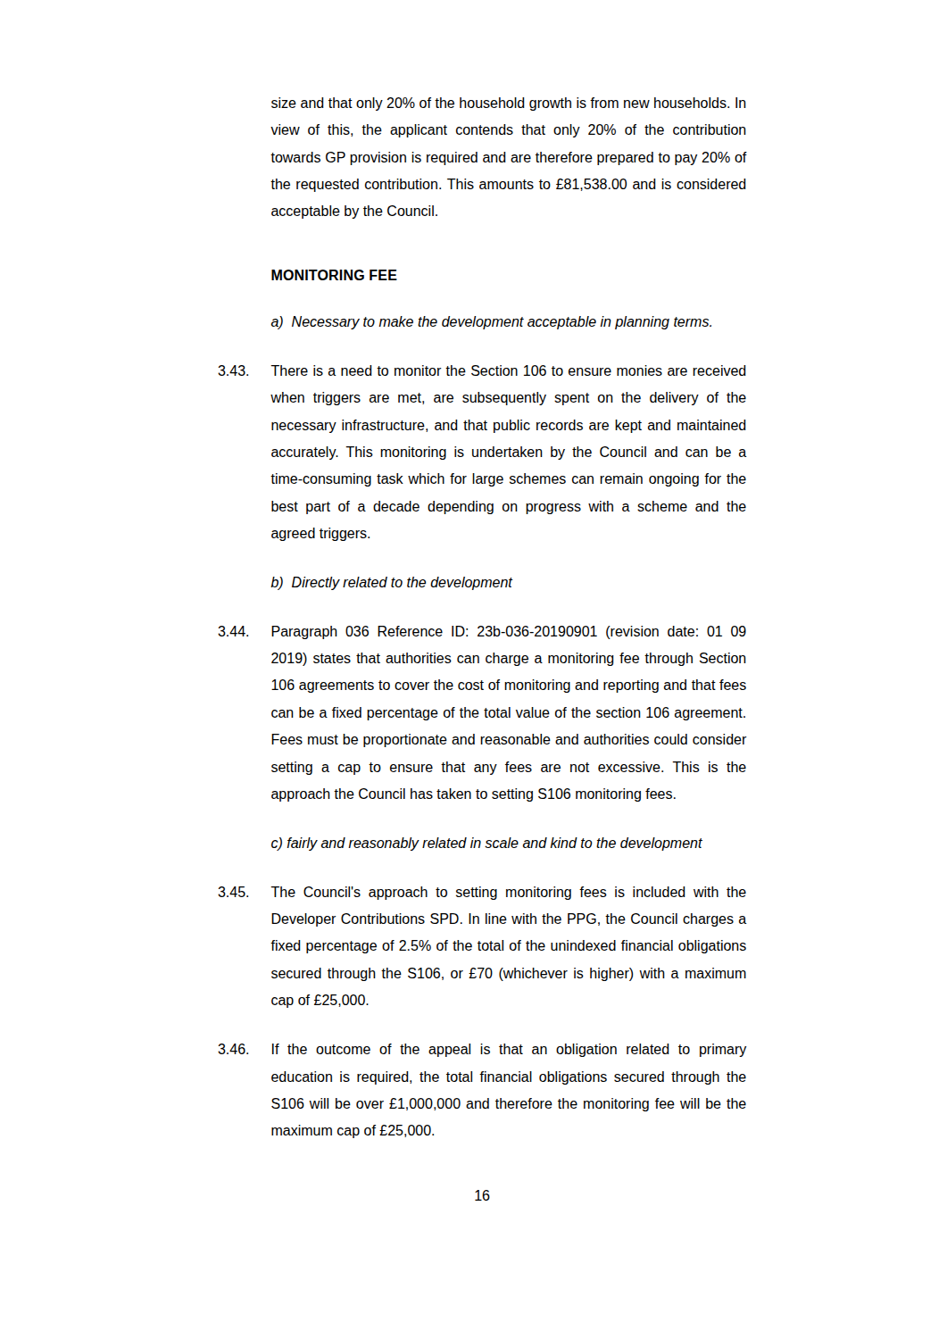size and that only 20% of the household growth is from new households. In view of this, the applicant contends that only 20% of the contribution towards GP provision is required and are therefore prepared to pay 20% of the requested contribution. This amounts to £81,538.00 and is considered acceptable by the Council.
Monitoring Fee
a) Necessary to make the development acceptable in planning terms.
3.43.
There is a need to monitor the Section 106 to ensure monies are received when triggers are met, are subsequently spent on the delivery of the necessary infrastructure, and that public records are kept and maintained accurately. This monitoring is undertaken by the Council and can be a time-consuming task which for large schemes can remain ongoing for the best part of a decade depending on progress with a scheme and the agreed triggers.
b) Directly related to the development
3.44.
Paragraph 036 Reference ID: 23b-036-20190901 (revision date: 01 09 2019) states that authorities can charge a monitoring fee through Section 106 agreements to cover the cost of monitoring and reporting and that fees can be a fixed percentage of the total value of the section 106 agreement. Fees must be proportionate and reasonable and authorities could consider setting a cap to ensure that any fees are not excessive. This is the approach the Council has taken to setting S106 monitoring fees.
c) fairly and reasonably related in scale and kind to the development
3.45.
The Council's approach to setting monitoring fees is included with the Developer Contributions SPD. In line with the PPG, the Council charges a fixed percentage of 2.5% of the total of the unindexed financial obligations secured through the S106, or £70 (whichever is higher) with a maximum cap of £25,000.
3.46.
If the outcome of the appeal is that an obligation related to primary education is required, the total financial obligations secured through the S106 will be over £1,000,000 and therefore the monitoring fee will be the maximum cap of £25,000.
16